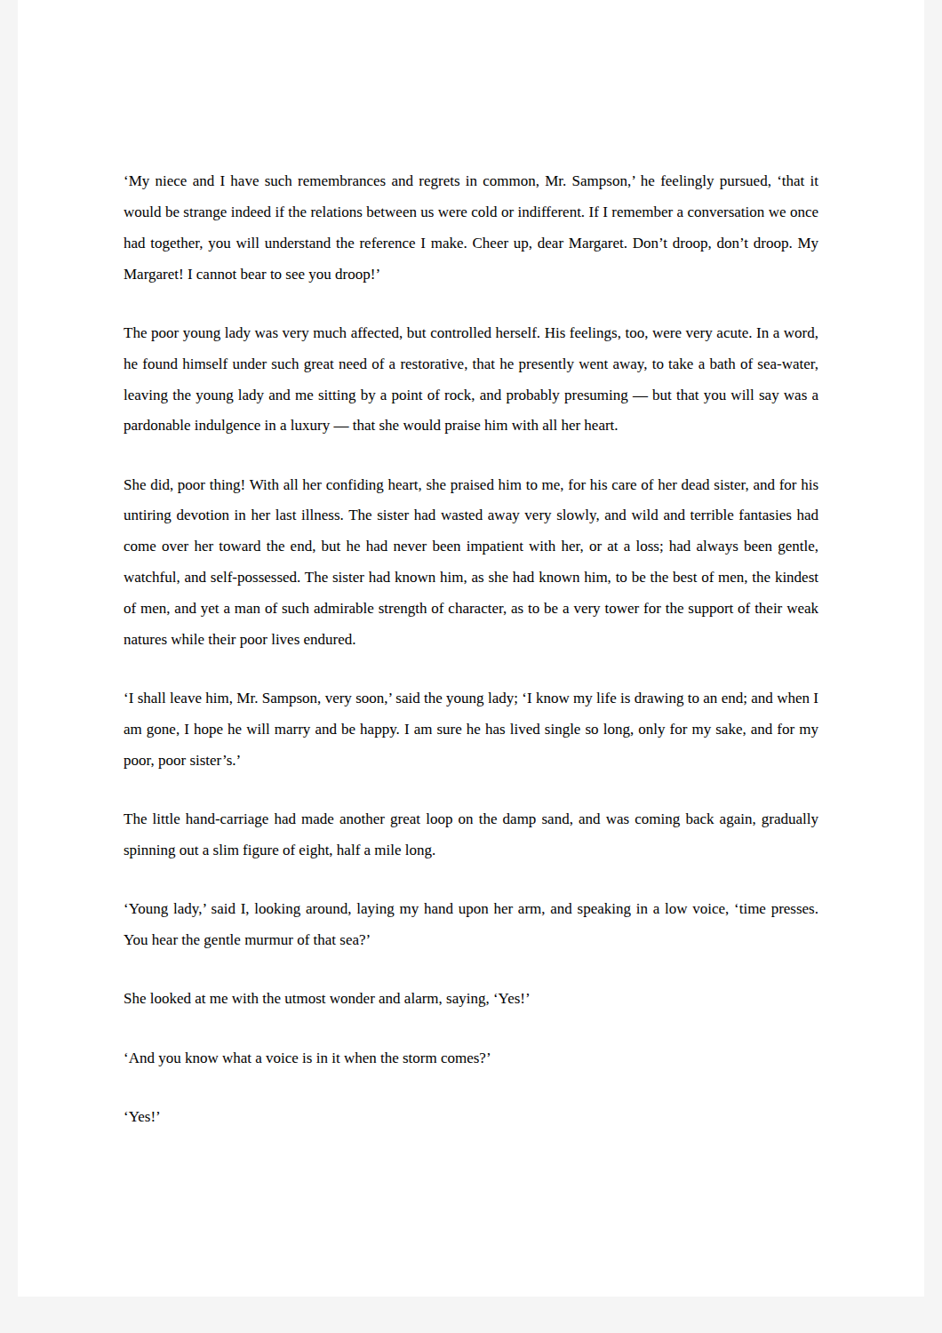‘My niece and I have such remembrances and regrets in common, Mr. Sampson,’ he feelingly pursued, ‘that it would be strange indeed if the relations between us were cold or indifferent. If I remember a conversation we once had together, you will understand the reference I make. Cheer up, dear Margaret. Don’t droop, don’t droop. My Margaret! I cannot bear to see you droop!’
The poor young lady was very much affected, but controlled herself. His feelings, too, were very acute. In a word, he found himself under such great need of a restorative, that he presently went away, to take a bath of sea-water, leaving the young lady and me sitting by a point of rock, and probably presuming — but that you will say was a pardonable indulgence in a luxury — that she would praise him with all her heart.
She did, poor thing! With all her confiding heart, she praised him to me, for his care of her dead sister, and for his untiring devotion in her last illness. The sister had wasted away very slowly, and wild and terrible fantasies had come over her toward the end, but he had never been impatient with her, or at a loss; had always been gentle, watchful, and self-possessed. The sister had known him, as she had known him, to be the best of men, the kindest of men, and yet a man of such admirable strength of character, as to be a very tower for the support of their weak natures while their poor lives endured.
‘I shall leave him, Mr. Sampson, very soon,’ said the young lady; ‘I know my life is drawing to an end; and when I am gone, I hope he will marry and be happy. I am sure he has lived single so long, only for my sake, and for my poor, poor sister’s.’
The little hand-carriage had made another great loop on the damp sand, and was coming back again, gradually spinning out a slim figure of eight, half a mile long.
‘Young lady,’ said I, looking around, laying my hand upon her arm, and speaking in a low voice, ‘time presses. You hear the gentle murmur of that sea?’
She looked at me with the utmost wonder and alarm, saying, ‘Yes!’
‘And you know what a voice is in it when the storm comes?’
‘Yes!’